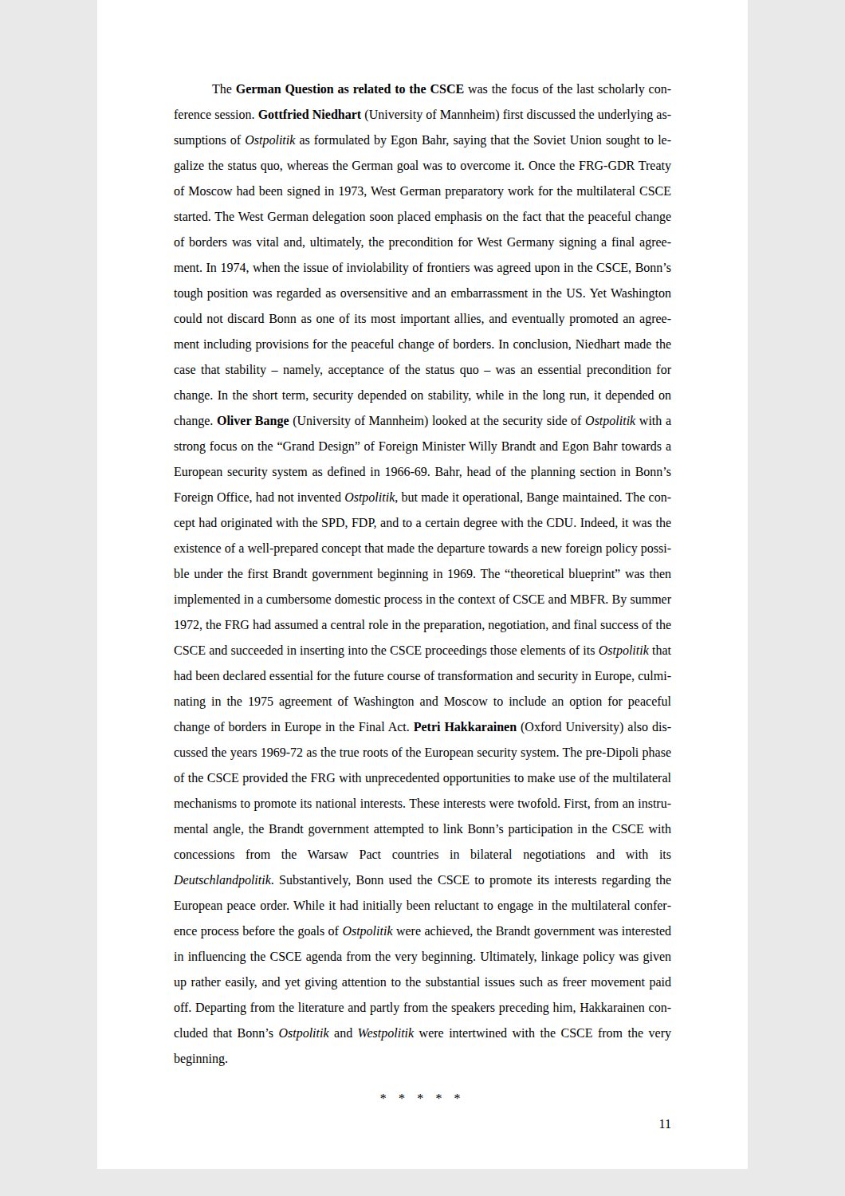The German Question as related to the CSCE was the focus of the last scholarly conference session. Gottfried Niedhart (University of Mannheim) first discussed the underlying assumptions of Ostpolitik as formulated by Egon Bahr, saying that the Soviet Union sought to legalize the status quo, whereas the German goal was to overcome it. Once the FRG-GDR Treaty of Moscow had been signed in 1973, West German preparatory work for the multilateral CSCE started. The West German delegation soon placed emphasis on the fact that the peaceful change of borders was vital and, ultimately, the precondition for West Germany signing a final agreement. In 1974, when the issue of inviolability of frontiers was agreed upon in the CSCE, Bonn’s tough position was regarded as oversensitive and an embarrassment in the US. Yet Washington could not discard Bonn as one of its most important allies, and eventually promoted an agreement including provisions for the peaceful change of borders. In conclusion, Niedhart made the case that stability – namely, acceptance of the status quo – was an essential precondition for change. In the short term, security depended on stability, while in the long run, it depended on change. Oliver Bange (University of Mannheim) looked at the security side of Ostpolitik with a strong focus on the “Grand Design” of Foreign Minister Willy Brandt and Egon Bahr towards a European security system as defined in 1966-69. Bahr, head of the planning section in Bonn’s Foreign Office, had not invented Ostpolitik, but made it operational, Bange maintained. The concept had originated with the SPD, FDP, and to a certain degree with the CDU. Indeed, it was the existence of a well-prepared concept that made the departure towards a new foreign policy possible under the first Brandt government beginning in 1969. The “theoretical blueprint” was then implemented in a cumbersome domestic process in the context of CSCE and MBFR. By summer 1972, the FRG had assumed a central role in the preparation, negotiation, and final success of the CSCE and succeeded in inserting into the CSCE proceedings those elements of its Ostpolitik that had been declared essential for the future course of transformation and security in Europe, culminating in the 1975 agreement of Washington and Moscow to include an option for peaceful change of borders in Europe in the Final Act. Petri Hakkarainen (Oxford University) also discussed the years 1969-72 as the true roots of the European security system. The pre-Dipoli phase of the CSCE provided the FRG with unprecedented opportunities to make use of the multilateral mechanisms to promote its national interests. These interests were twofold. First, from an instrumental angle, the Brandt government attempted to link Bonn’s participation in the CSCE with concessions from the Warsaw Pact countries in bilateral negotiations and with its Deutschlandpolitik. Substantively, Bonn used the CSCE to promote its interests regarding the European peace order. While it had initially been reluctant to engage in the multilateral conference process before the goals of Ostpolitik were achieved, the Brandt government was interested in influencing the CSCE agenda from the very beginning. Ultimately, linkage policy was given up rather easily, and yet giving attention to the substantial issues such as freer movement paid off. Departing from the literature and partly from the speakers preceding him, Hakkarainen concluded that Bonn’s Ostpolitik and Westpolitik were intertwined with the CSCE from the very beginning.
* * * * *
11